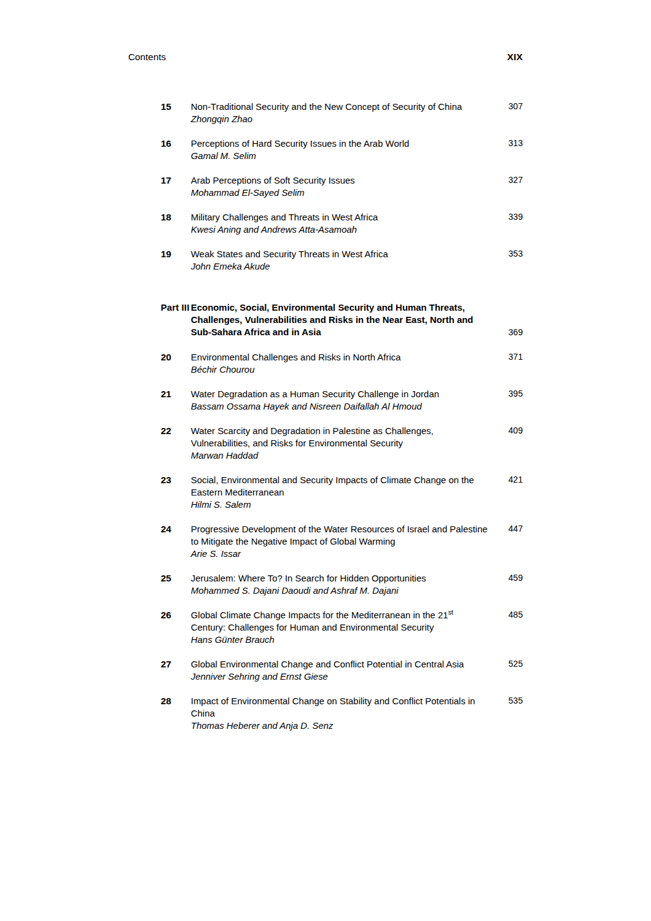Contents XIX
| 15 | Non-Traditional Security and the New Concept of Security of China Zhongqin Zhao | 307 |
| 16 | Perceptions of Hard Security Issues in the Arab World Gamal M. Selim | 313 |
| 17 | Arab Perceptions of Soft Security Issues Mohammad El-Sayed Selim | 327 |
| 18 | Military Challenges and Threats in West Africa Kwesi Aning and Andrews Atta-Asamoah | 339 |
| 19 | Weak States and Security Threats in West Africa John Emeka Akude | 353 |
| Part III | Economic, Social, Environmental Security and Human Threats, Challenges, Vulnerabilities and Risks in the Near East, North and Sub-Sahara Africa and in Asia | 369 |
| 20 | Environmental Challenges and Risks in North Africa Béchir Chourou | 371 |
| 21 | Water Degradation as a Human Security Challenge in Jordan Bassam Ossama Hayek and Nisreen Daifallah Al Hmoud | 395 |
| 22 | Water Scarcity and Degradation in Palestine as Challenges, Vulnerabilities, and Risks for Environmental Security Marwan Haddad | 409 |
| 23 | Social, Environmental and Security Impacts of Climate Change on the Eastern Mediterranean Hilmi S. Salem | 421 |
| 24 | Progressive Development of the Water Resources of Israel and Palestine to Mitigate the Negative Impact of Global Warming Arie S. Issar | 447 |
| 25 | Jerusalem: Where To? In Search for Hidden Opportunities Mohammed S. Dajani Daoudi and Ashraf M. Dajani | 459 |
| 26 | Global Climate Change Impacts for the Mediterranean in the 21 st Century: Challenges for Human and Environmental Security Hans Günter Brauch | 485 |
| 27 | Global Environmental Change and Conflict Potential in Central Asia Jenniver Sehring and Ernst Giese | 525 |
| 28 | Impact of Environmental Change on Stability and Conflict Potentials in China Thomas Heberer and Anja D. Senz | 535 |